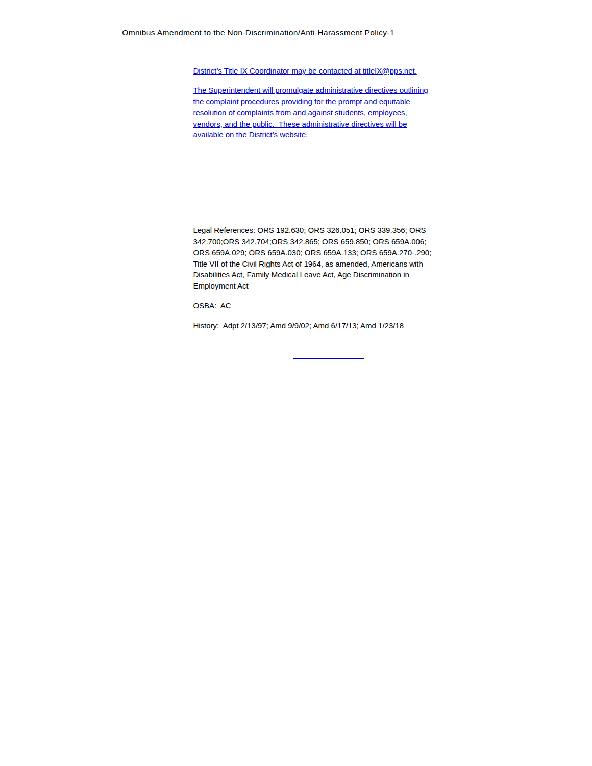Omnibus Amendment to the Non-Discrimination/Anti-Harassment Policy-1
District’s Title IX Coordinator may be contacted at titleIX@pps.net.
The Superintendent will promulgate administrative directives outlining the complaint procedures providing for the prompt and equitable resolution of complaints from and against students, employees, vendors, and the public. These administrative directives will be available on the District’s website.
Legal References: ORS 192.630; ORS 326.051; ORS 339.356; ORS 342.700;ORS 342.704;ORS 342.865; ORS 659.850; ORS 659A.006; ORS 659A.029; ORS 659A.030; ORS 659A.133; ORS 659A.270-.290; Title VII of the Civil Rights Act of 1964, as amended, Americans with Disabilities Act, Family Medical Leave Act, Age Discrimination in Employment Act
OSBA: AC
History: Adpt 2/13/97; Amd 9/9/02; Amd 6/17/13; Amd 1/23/18